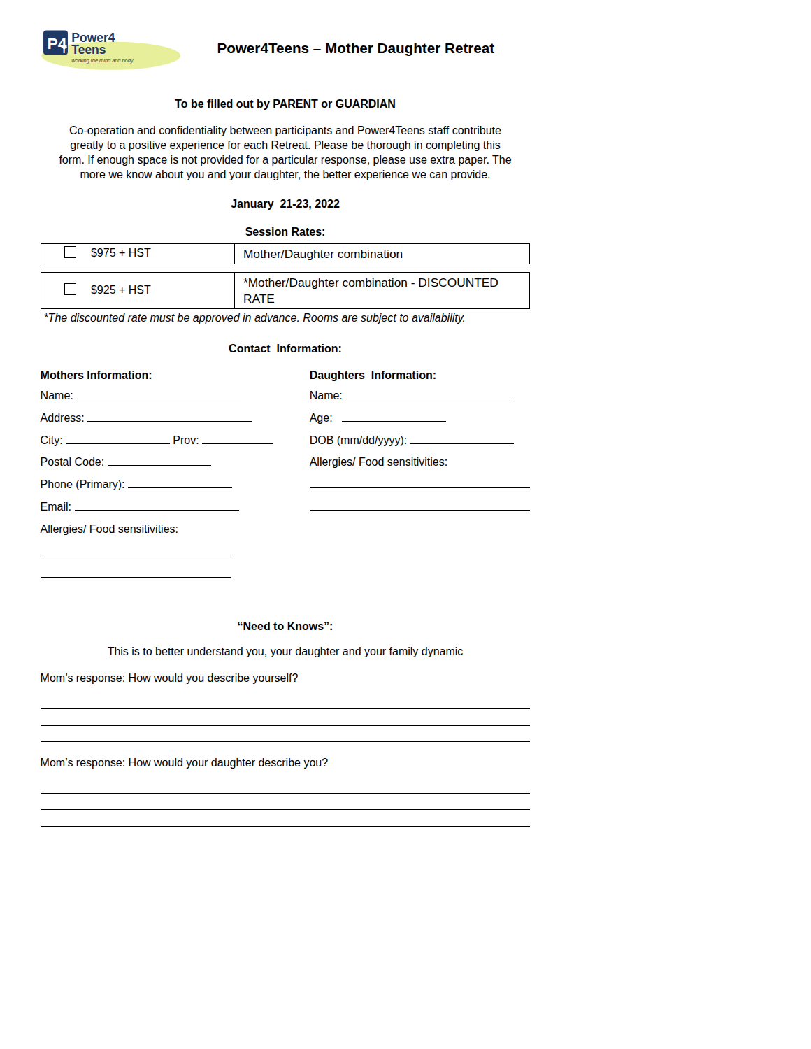P4 T Power4 Teens working the mind and body
Power4Teens – Mother Daughter Retreat
To be filled out by PARENT or GUARDIAN
Co-operation and confidentiality between participants and Power4Teens staff contribute greatly to a positive experience for each Retreat. Please be thorough in completing this form. If enough space is not provided for a particular response, please use extra paper. The more we know about you and your daughter, the better experience we can provide.
January 21-23, 2022
Session Rates:
| $975 + HST | Mother/Daughter combination |
| $925 + HST | *Mother/Daughter combination - DISCOUNTED RATE |
*The discounted rate must be approved in advance. Rooms are subject to availability.
Contact Information:
Mothers Information:
Name:
Address:
City: Prov:
Postal Code:
Phone (Primary):
Email:
Allergies/ Food sensitivities:
Daughters Information:
Name:
Age:
DOB (mm/dd/yyyy):
Allergies/ Food sensitivities:
“Need to Knows”:
This is to better understand you, your daughter and your family dynamic
Mom’s response: How would you describe yourself?
Mom’s response: How would your daughter describe you?